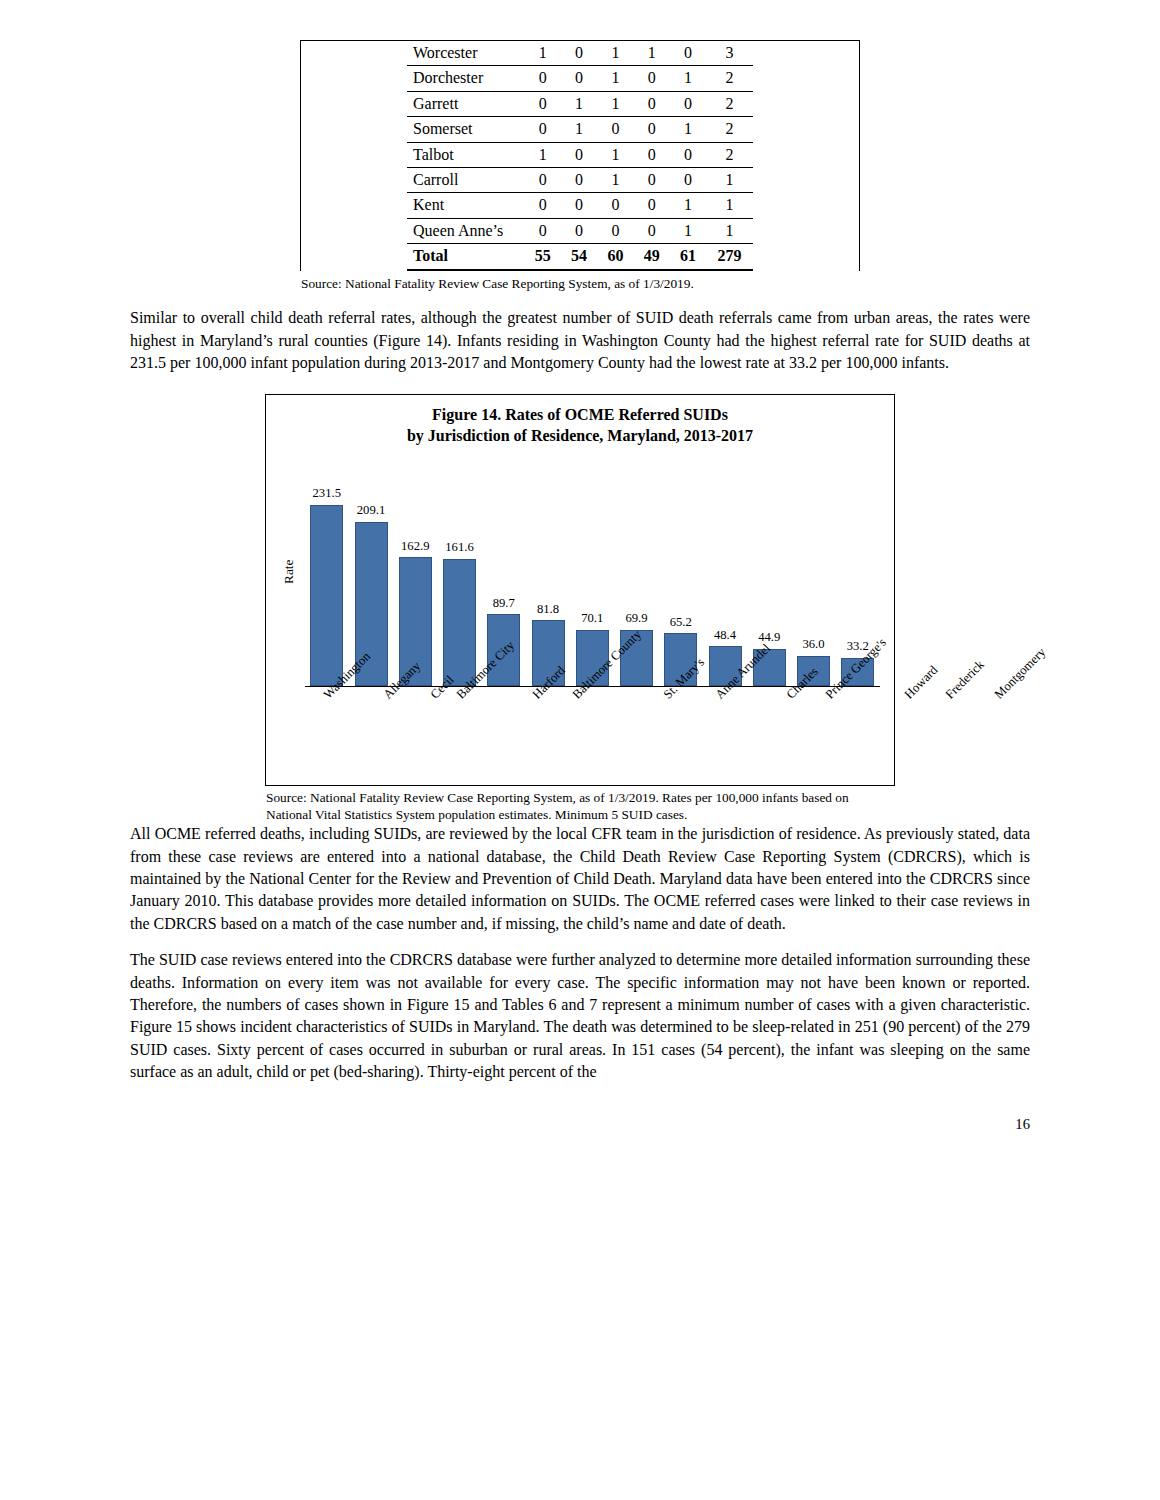| Worcester | 1 | 0 | 1 | 1 | 0 | 3 |
| Dorchester | 0 | 0 | 1 | 0 | 1 | 2 |
| Garrett | 0 | 1 | 1 | 0 | 0 | 2 |
| Somerset | 0 | 1 | 0 | 0 | 1 | 2 |
| Talbot | 1 | 0 | 1 | 0 | 0 | 2 |
| Carroll | 0 | 0 | 1 | 0 | 0 | 1 |
| Kent | 0 | 0 | 0 | 0 | 1 | 1 |
| Queen Anne’s | 0 | 0 | 0 | 0 | 1 | 1 |
| Total | 55 | 54 | 60 | 49 | 61 | 279 |
Source: National Fatality Review Case Reporting System, as of 1/3/2019.
Similar to overall child death referral rates, although the greatest number of SUID death referrals came from urban areas, the rates were highest in Maryland’s rural counties (Figure 14). Infants residing in Washington County had the highest referral rate for SUID deaths at 231.5 per 100,000 infant population during 2013-2017 and Montgomery County had the lowest rate at 33.2 per 100,000 infants.
Figure 14. Rates of OCME Referred SUIDs
by Jurisdiction of Residence, Maryland, 2013-2017
Rate
231.5
209.1
162.9
161.6
89.7
81.8
70.1
69.9
65.2
48.4
44.9
36.0
33.2
Washington
Allegany
Cecil
Baltimore City
Harford
Baltimore County
St. Mary's
Anne Arundel
Charles
Prince George's
Howard
Frederick
Montgomery
Source: National Fatality Review Case Reporting System, as of 1/3/2019. Rates per 100,000 infants based on
National Vital Statistics System population estimates. Minimum 5 SUID cases.
All OCME referred deaths, including SUIDs, are reviewed by the local CFR team in the jurisdiction of residence. As previously stated, data from these case reviews are entered into a national database, the Child Death Review Case Reporting System (CDRCRS), which is maintained by the National Center for the Review and Prevention of Child Death. Maryland data have been entered into the CDRCRS since January 2010. This database provides more detailed information on SUIDs. The OCME referred cases were linked to their case reviews in the CDRCRS based on a match of the case number and, if missing, the child’s name and date of death.
The SUID case reviews entered into the CDRCRS database were further analyzed to determine more detailed information surrounding these deaths. Information on every item was not available for every case. The specific information may not have been known or reported. Therefore, the numbers of cases shown in Figure 15 and Tables 6 and 7 represent a minimum number of cases with a given characteristic. Figure 15 shows incident characteristics of SUIDs in Maryland. The death was determined to be sleep-related in 251 (90 percent) of the 279 SUID cases. Sixty percent of cases occurred in suburban or rural areas. In 151 cases (54 percent), the infant was sleeping on the same surface as an adult, child or pet (bed-sharing). Thirty-eight percent of the
16